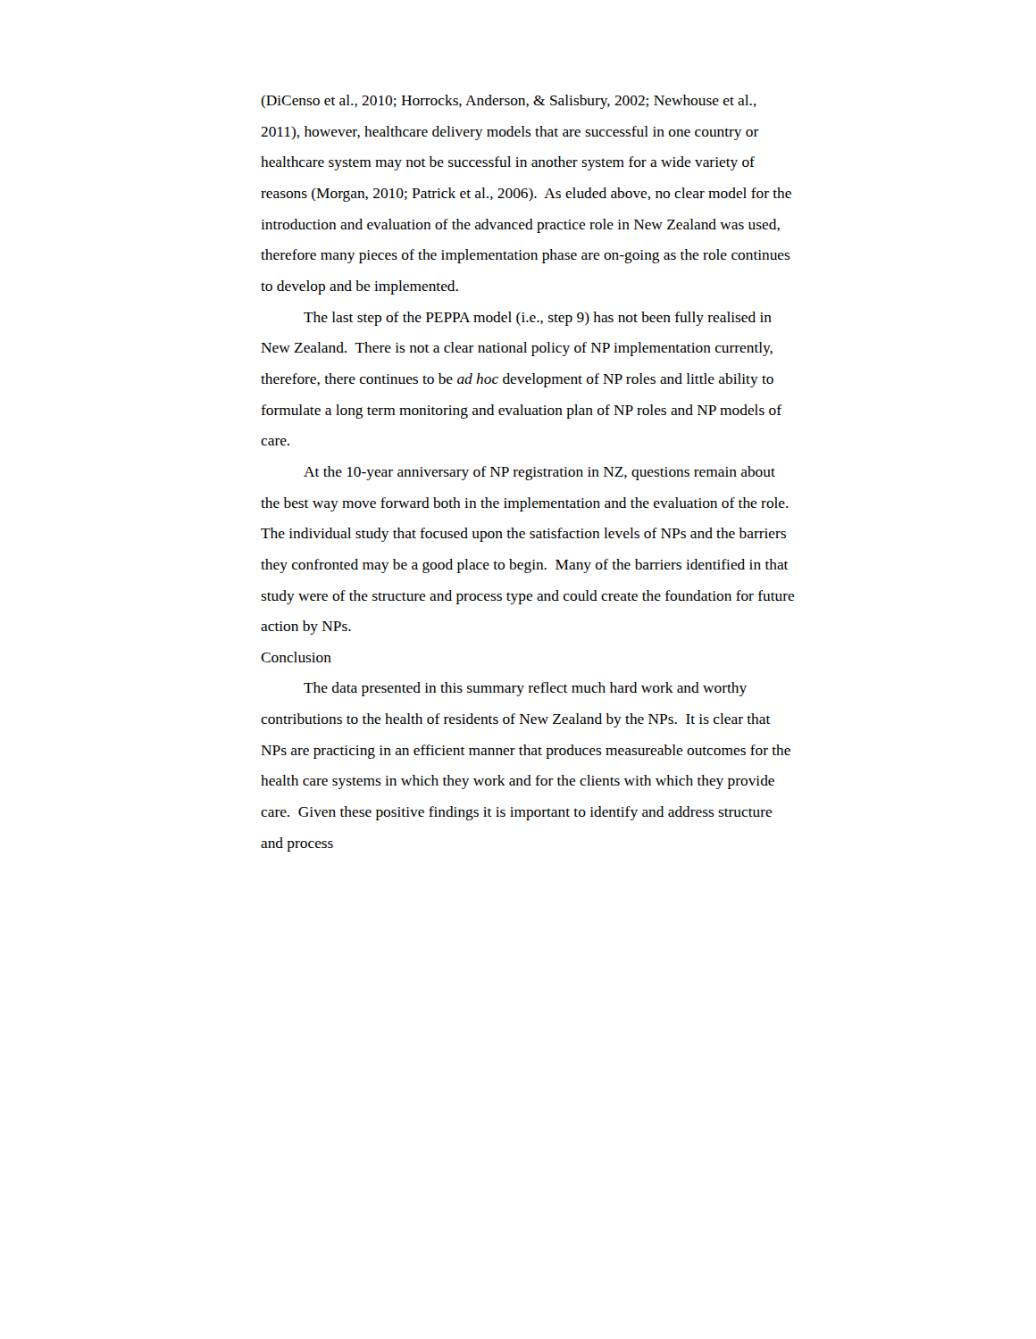(DiCenso et al., 2010; Horrocks, Anderson, & Salisbury, 2002; Newhouse et al., 2011), however, healthcare delivery models that are successful in one country or healthcare system may not be successful in another system for a wide variety of reasons (Morgan, 2010; Patrick et al., 2006). As eluded above, no clear model for the introduction and evaluation of the advanced practice role in New Zealand was used, therefore many pieces of the implementation phase are on-going as the role continues to develop and be implemented.
The last step of the PEPPA model (i.e., step 9) has not been fully realised in New Zealand. There is not a clear national policy of NP implementation currently, therefore, there continues to be ad hoc development of NP roles and little ability to formulate a long term monitoring and evaluation plan of NP roles and NP models of care.
At the 10-year anniversary of NP registration in NZ, questions remain about the best way move forward both in the implementation and the evaluation of the role. The individual study that focused upon the satisfaction levels of NPs and the barriers they confronted may be a good place to begin. Many of the barriers identified in that study were of the structure and process type and could create the foundation for future action by NPs.
Conclusion
The data presented in this summary reflect much hard work and worthy contributions to the health of residents of New Zealand by the NPs. It is clear that NPs are practicing in an efficient manner that produces measureable outcomes for the health care systems in which they work and for the clients with which they provide care. Given these positive findings it is important to identify and address structure and process